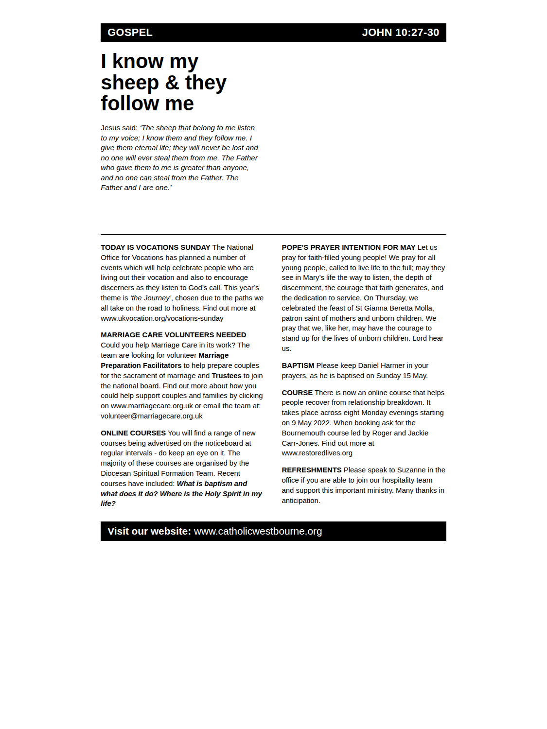GOSPEL JOHN 10:27-30
I know my sheep & they follow me
Jesus said: ‘The sheep that belong to me listen to my voice; I know them and they follow me. I give them eternal life; they will never be lost and no one will ever steal them from me. The Father who gave them to me is greater than anyone, and no one can steal from the Father. The Father and I are one.’
TODAY IS VOCATIONS SUNDAY The National Office for Vocations has planned a number of events which will help celebrate people who are living out their vocation and also to encourage discerners as they listen to God’s call. This year’s theme is ‘the Journey’, chosen due to the paths we all take on the road to holiness. Find out more at www.ukvocation.org/vocations-sunday
MARRIAGE CARE VOLUNTEERS NEEDED Could you help Marriage Care in its work? The team are looking for volunteer Marriage Preparation Facilitators to help prepare couples for the sacrament of marriage and Trustees to join the national board. Find out more about how you could help support couples and families by clicking on www.marriagecare.org.uk or email the team at: volunteer@marriagecare.org.uk
ONLINE COURSES You will find a range of new courses being advertised on the noticeboard at regular intervals - do keep an eye on it. The majority of these courses are organised by the Diocesan Spiritual Formation Team. Recent courses have included: What is baptism and what does it do? Where is the Holy Spirit in my life?
POPE'S PRAYER INTENTION FOR MAY Let us pray for faith-filled young people! We pray for all young people, called to live life to the full; may they see in Mary’s life the way to listen, the depth of discernment, the courage that faith generates, and the dedication to service. On Thursday, we celebrated the feast of St Gianna Beretta Molla, patron saint of mothers and unborn children. We pray that we, like her, may have the courage to stand up for the lives of unborn children. Lord hear us.
BAPTISM Please keep Daniel Harmer in your prayers, as he is baptised on Sunday 15 May.
COURSE There is now an online course that helps people recover from relationship breakdown. It takes place across eight Monday evenings starting on 9 May 2022. When booking ask for the Bournemouth course led by Roger and Jackie Carr-Jones. Find out more at www.restoredlives.org
REFRESHMENTS Please speak to Suzanne in the office if you are able to join our hospitality team and support this important ministry. Many thanks in anticipation.
Visit our website: www.catholicwestbourne.org